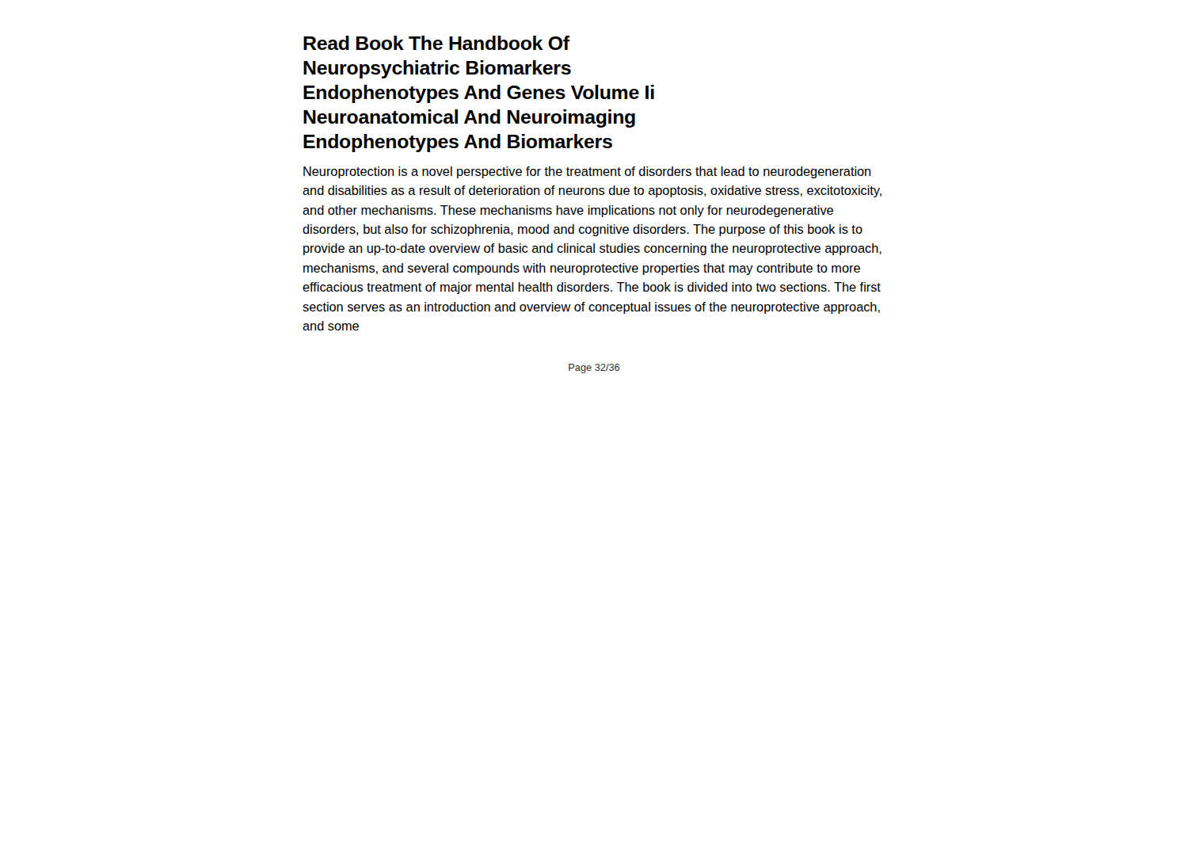Read Book The Handbook Of Neuropsychiatric Biomarkers Endophenotypes And Genes Volume Ii Neuroanatomical And Neuroimaging Endophenotypes And Biomarkers
Neuroprotection is a novel perspective for the treatment of disorders that lead to neurodegeneration and disabilities as a result of deterioration of neurons due to apoptosis, oxidative stress, excitotoxicity, and other mechanisms. These mechanisms have implications not only for neurodegenerative disorders, but also for schizophrenia, mood and cognitive disorders. The purpose of this book is to provide an up-to-date overview of basic and clinical studies concerning the neuroprotective approach, mechanisms, and several compounds with neuroprotective properties that may contribute to more efficacious treatment of major mental health disorders. The book is divided into two sections. The first section serves as an introduction and overview of conceptual issues of the neuroprotective approach, and some
Page 32/36